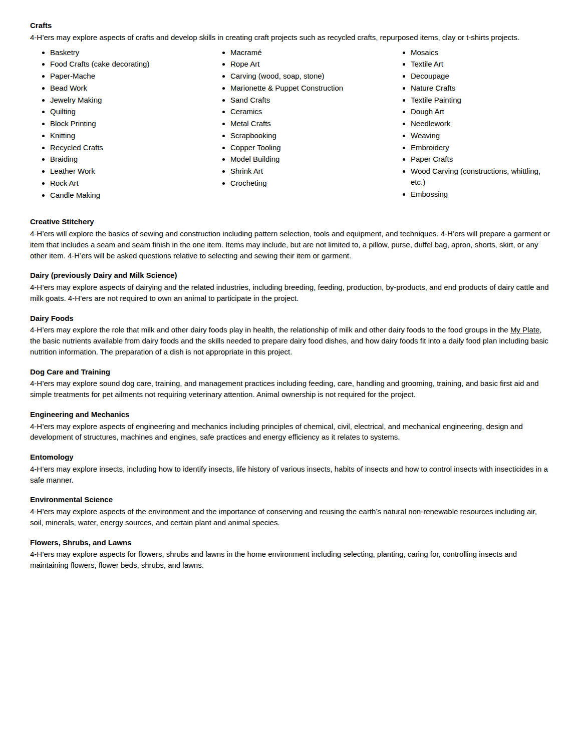Crafts
4-H’ers may explore aspects of crafts and develop skills in creating craft projects such as recycled crafts, repurposed items, clay or t-shirts projects.
Basketry
Food Crafts (cake decorating)
Paper-Mache
Bead Work
Jewelry Making
Quilting
Block Printing
Knitting
Recycled Crafts
Braiding
Leather Work
Rock Art
Candle Making
Macramé
Rope Art
Carving (wood, soap, stone)
Marionette & Puppet Construction
Sand Crafts
Ceramics
Metal Crafts
Scrapbooking
Copper Tooling
Model Building
Shrink Art
Crocheting
Mosaics
Textile Art
Decoupage
Nature Crafts
Textile Painting
Dough Art
Needlework
Weaving
Embroidery
Paper Crafts
Wood Carving (constructions, whittling, etc.)
Embossing
Creative Stitchery
4-H’ers will explore the basics of sewing and construction including pattern selection, tools and equipment, and techniques. 4-H’ers will prepare a garment or item that includes a seam and seam finish in the one item. Items may include, but are not limited to, a pillow, purse, duffel bag, apron, shorts, skirt, or any other item. 4-H’ers will be asked questions relative to selecting and sewing their item or garment.
Dairy (previously Dairy and Milk Science)
4-H’ers may explore aspects of dairying and the related industries, including breeding, feeding, production, by-products, and end products of dairy cattle and milk goats. 4-H’ers are not required to own an animal to participate in the project.
Dairy Foods
4-H’ers may explore the role that milk and other dairy foods play in health, the relationship of milk and other dairy foods to the food groups in the My Plate, the basic nutrients available from dairy foods and the skills needed to prepare dairy food dishes, and how dairy foods fit into a daily food plan including basic nutrition information. The preparation of a dish is not appropriate in this project.
Dog Care and Training
4-H’ers may explore sound dog care, training, and management practices including feeding, care, handling and grooming, training, and basic first aid and simple treatments for pet ailments not requiring veterinary attention. Animal ownership is not required for the project.
Engineering and Mechanics
4-H’ers may explore aspects of engineering and mechanics including principles of chemical, civil, electrical, and mechanical engineering, design and development of structures, machines and engines, safe practices and energy efficiency as it relates to systems.
Entomology
4-H’ers may explore insects, including how to identify insects, life history of various insects, habits of insects and how to control insects with insecticides in a safe manner.
Environmental Science
4-H’ers may explore aspects of the environment and the importance of conserving and reusing the earth’s natural non-renewable resources including air, soil, minerals, water, energy sources, and certain plant and animal species.
Flowers, Shrubs, and Lawns
4-H’ers may explore aspects for flowers, shrubs and lawns in the home environment including selecting, planting, caring for, controlling insects and maintaining flowers, flower beds, shrubs, and lawns.